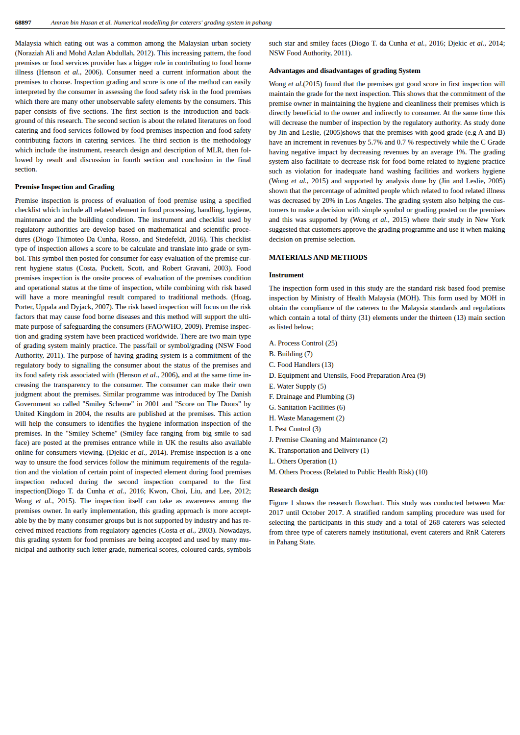68897 Amran bin Hasan et al. Numerical modelling for caterers' grading system in pahang
Malaysia which eating out was a common among the Malaysian urban society (Noraziah Ali and Mohd Azlan Abdullah, 2012). This increasing pattern, the food premises or food services provider has a bigger role in contributing to food borne illness (Henson et al., 2006). Consumer need a current information about the premises to choose. Inspection grading and score is one of the method can easily interpreted by the consumer in assessing the food safety risk in the food premises which there are many other unobservable safety elements by the consumers. This paper consists of five sections. The first section is the introduction and background of this research. The second section is about the related literatures on food catering and food services followed by food premises inspection and food safety contributing factors in catering services. The third section is the methodology which include the instrument, research design and description of MLR, then followed by result and discussion in fourth section and conclusion in the final section.
Premise Inspection and Grading
Premise inspection is process of evaluation of food premise using a specified checklist which include all related element in food processing, handling, hygiene, maintenance and the building condition. The instrument and checklist used by regulatory authorities are develop based on mathematical and scientific procedures (Diogo Thimoteo Da Cunha, Rosso, and Stedefeldt, 2016). This checklist type of inspection allows a score to be calculate and translate into grade or symbol. This symbol then posted for consumer for easy evaluation of the premise current hygiene status (Costa, Puckett, Scott, and Robert Gravani, 2003). Food premises inspection is the onsite process of evaluation of the premises condition and operational status at the time of inspection, while combining with risk based will have a more meaningful result compared to traditional methods. (Hoag, Porter, Uppala and Dyjack, 2007). The risk based inspection will focus on the risk factors that may cause food borne diseases and this method will support the ultimate purpose of safeguarding the consumers (FAO/WHO, 2009). Premise inspection and grading system have been practiced worldwide. There are two main type of grading system mainly practice. The pass/fail or symbol/grading (NSW Food Authority, 2011). The purpose of having grading system is a commitment of the regulatory body to signalling the consumer about the status of the premises and its food safety risk associated with (Henson et al., 2006), and at the same time increasing the transparency to the consumer. The consumer can make their own judgment about the premises. Similar programme was introduced by The Danish Government so called "Smiley Scheme" in 2001 and "Score on The Doors" by United Kingdom in 2004, the results are published at the premises. This action will help the consumers to identifies the hygiene information inspection of the premises. In the "Smiley Scheme" (Smiley face ranging from big smile to sad face) are posted at the premises entrance while in UK the results also available online for consumers viewing. (Djekic et al., 2014). Premise inspection is a one way to unsure the food services follow the minimum requirements of the regulation and the violation of certain point of inspected element during food premises inspection reduced during the second inspection compared to the first inspection(Diogo T. da Cunha et al., 2016; Kwon, Choi, Liu, and Lee, 2012; Wong et al., 2015). The inspection itself can take as awareness among the premises owner. In early implementation, this grading approach is more acceptable by the by many consumer groups but is not supported by industry and has received mixed reactions from regulatory agencies (Costa et al., 2003). Nowadays, this grading system for food premises are being accepted and used by many municipal and authority such letter grade, numerical scores, coloured cards, symbols such star and smiley faces (Diogo T. da Cunha et al., 2016; Djekic et al., 2014; NSW Food Authority, 2011).
Advantages and disadvantages of grading System
Wong et al.(2015) found that the premises got good score in first inspection will maintain the grade for the next inspection. This shows that the commitment of the premise owner in maintaining the hygiene and cleanliness their premises which is directly beneficial to the owner and indirectly to consumer. At the same time this will decrease the number of inspection by the regulatory authority. As study done by Jin and Leslie, (2005)shows that the premises with good grade (e.g A and B) have an increment in revenues by 5.7% and 0.7 % respectively while the C Grade having negative impact by decreasing revenues by an average 1%. The grading system also facilitate to decrease risk for food borne related to hygiene practice such as violation for inadequate hand washing facilities and workers hygiene (Wong et al., 2015) and supported by analysis done by (Jin and Leslie, 2005) shown that the percentage of admitted people which related to food related illness was decreased by 20% in Los Angeles. The grading system also helping the customers to make a decision with simple symbol or grading posted on the premises and this was supported by (Wong et al., 2015) where their study in New York suggested that customers approve the grading programme and use it when making decision on premise selection.
Materials and Methods
Instrument
The inspection form used in this study are the standard risk based food premise inspection by Ministry of Health Malaysia (MOH). This form used by MOH in obtain the compliance of the caterers to the Malaysia standards and regulations which contain a total of thirty (31) elements under the thirteen (13) main section as listed below;
A. Process Control (25)
B. Building (7)
C. Food Handlers (13)
D. Equipment and Utensils, Food Preparation Area (9)
E. Water Supply (5)
F. Drainage and Plumbing (3)
G. Sanitation Facilities (6)
H. Waste Management (2)
I. Pest Control (3)
J. Premise Cleaning and Maintenance (2)
K. Transportation and Delivery (1)
L. Others Operation (1)
M. Others Process (Related to Public Health Risk) (10)
Research design
Figure 1 shows the research flowchart. This study was conducted between Mac 2017 until October 2017. A stratified random sampling procedure was used for selecting the participants in this study and a total of 268 caterers was selected from three type of caterers namely institutional, event caterers and RnR Caterers in Pahang State.